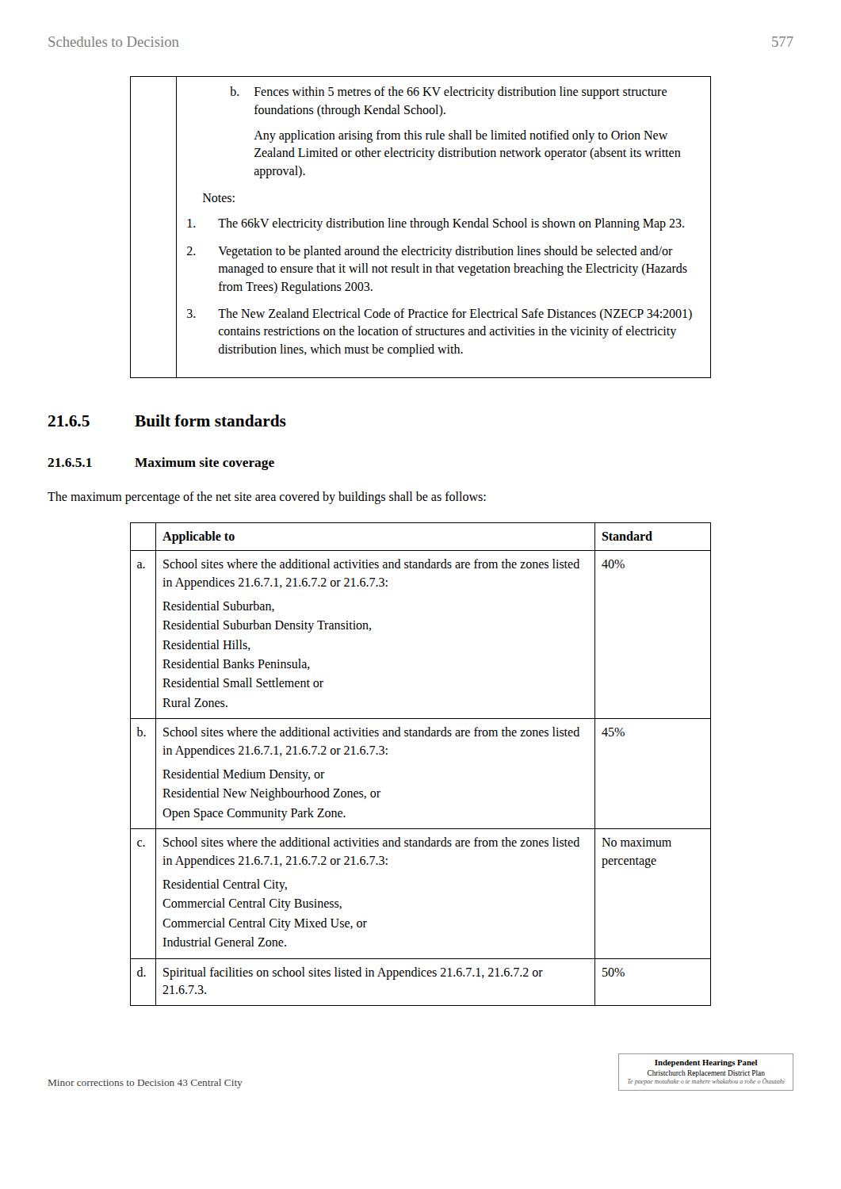Schedules to Decision
577
| | b. Fences within 5 metres of the 66 KV electricity distribution line support structure foundations (through Kendal School). Any application arising from this rule shall be limited notified only to Orion New Zealand Limited or other electricity distribution network operator (absent its written approval). Notes: 1. The 66kV electricity distribution line through Kendal School is shown on Planning Map 23. 2. Vegetation to be planted around the electricity distribution lines should be selected and/or managed to ensure that it will not result in that vegetation breaching the Electricity (Hazards from Trees) Regulations 2003. 3. The New Zealand Electrical Code of Practice for Electrical Safe Distances (NZECP 34:2001) contains restrictions on the location of structures and activities in the vicinity of electricity distribution lines, which must be complied with. |
21.6.5 Built form standards
21.6.5.1 Maximum site coverage
The maximum percentage of the net site area covered by buildings shall be as follows:
| | Applicable to | Standard |
| --- | --- | --- |
| a. | School sites where the additional activities and standards are from the zones listed in Appendices 21.6.7.1, 21.6.7.2 or 21.6.7.3: Residential Suburban, Residential Suburban Density Transition, Residential Hills, Residential Banks Peninsula, Residential Small Settlement or Rural Zones. | 40% |
| b. | School sites where the additional activities and standards are from the zones listed in Appendices 21.6.7.1, 21.6.7.2 or 21.6.7.3: Residential Medium Density, or Residential New Neighbourhood Zones, or Open Space Community Park Zone. | 45% |
| c. | School sites where the additional activities and standards are from the zones listed in Appendices 21.6.7.1, 21.6.7.2 or 21.6.7.3: Residential Central City, Commercial Central City Business, Commercial Central City Mixed Use, or Industrial General Zone. | No maximum percentage |
| d. | Spiritual facilities on school sites listed in Appendices 21.6.7.1, 21.6.7.2 or 21.6.7.3. | 50% |
Minor corrections to Decision 43 Central City
Independent Hearings Panel
Christchurch Replacement District Plan
Te paepae motuhake o te mahere whakahou a rohe o Ōtautahi